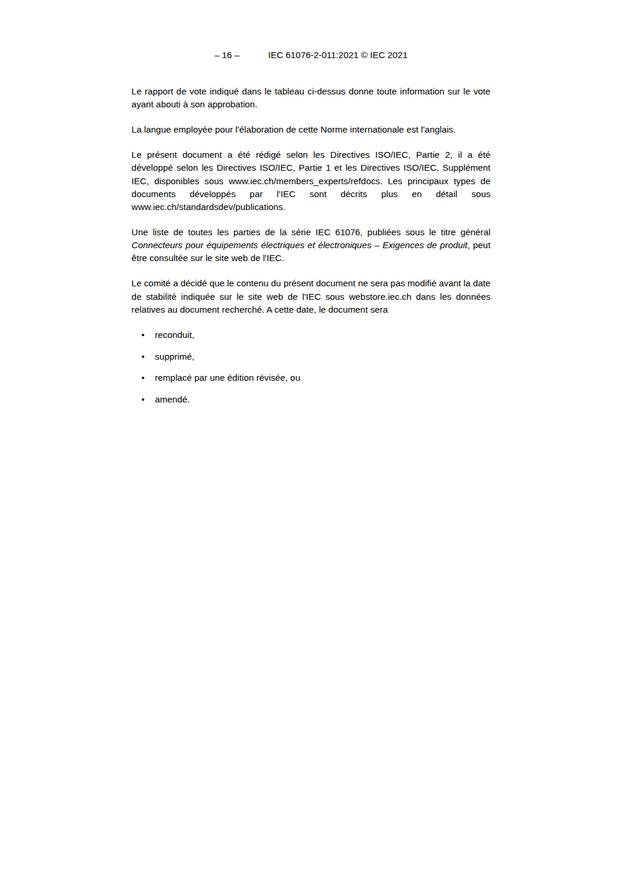– 16 –IEC 61076-2-011:2021 © IEC 2021
Le rapport de vote indiqué dans le tableau ci-dessus donne toute information sur le vote ayant abouti à son approbation.
La langue employée pour l'élaboration de cette Norme internationale est l'anglais.
Le présent document a été rédigé selon les Directives ISO/IEC, Partie 2, il a été développé selon les Directives ISO/IEC, Partie 1 et les Directives ISO/IEC, Supplément IEC, disponibles sous www.iec.ch/members_experts/refdocs. Les principaux types de documents développés par l'IEC sont décrits plus en détail sous www.iec.ch/standardsdev/publications.
Une liste de toutes les parties de la série IEC 61076, publiées sous le titre général Connecteurs pour équipements électriques et électroniques – Exigences de produit, peut être consultée sur le site web de l'IEC.
Le comité a décidé que le contenu du présent document ne sera pas modifié avant la date de stabilité indiquée sur le site web de l'IEC sous webstore.iec.ch dans les données relatives au document recherché. A cette date, le document sera
reconduit,
supprimé,
remplacé par une édition révisée, ou
amendé.